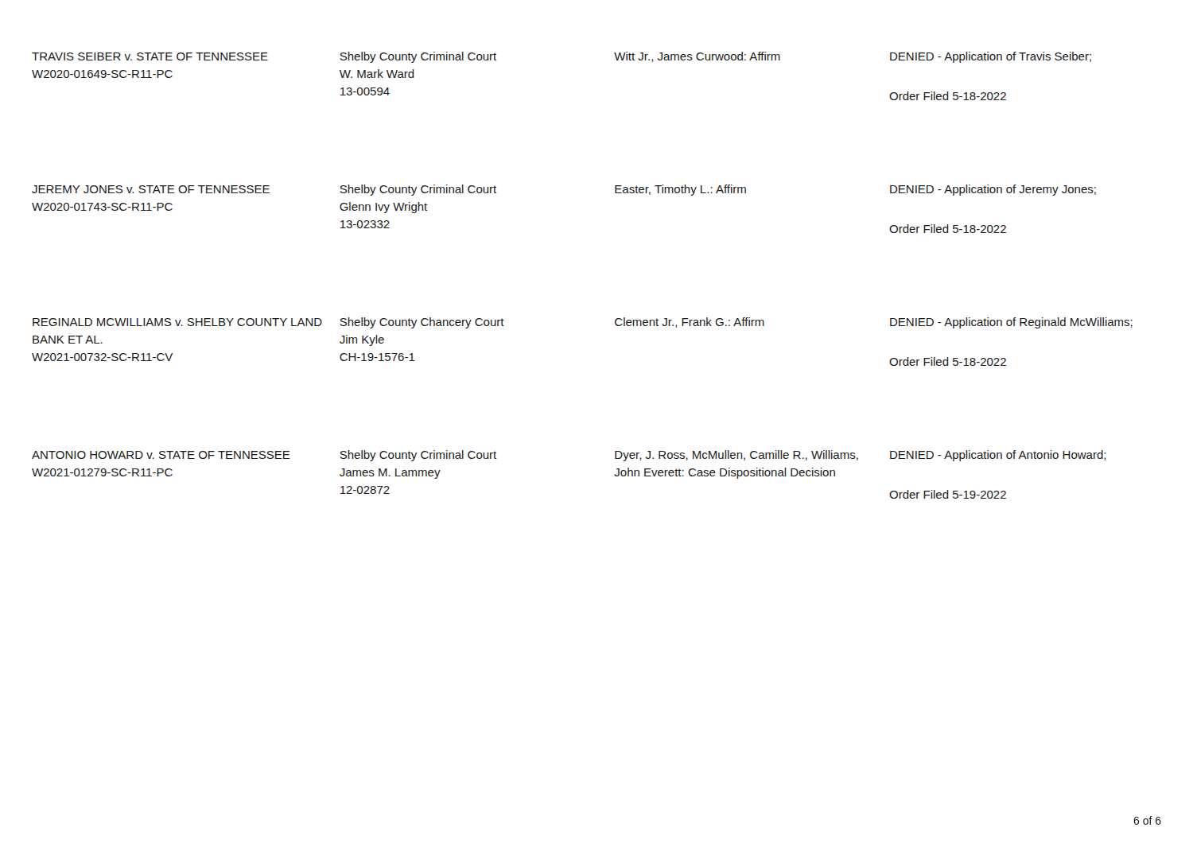| TRAVIS SEIBER v. STATE OF TENNESSEE W2020-01649-SC-R11-PC | Shelby County Criminal Court W. Mark Ward 13-00594 | Witt Jr., James Curwood: Affirm | DENIED - Application of Travis Seiber; Order Filed 5-18-2022 |
| JEREMY JONES v. STATE OF TENNESSEE W2020-01743-SC-R11-PC | Shelby County Criminal Court Glenn Ivy Wright 13-02332 | Easter, Timothy L.: Affirm | DENIED - Application of Jeremy Jones; Order Filed 5-18-2022 |
| REGINALD MCWILLIAMS v. SHELBY COUNTY LAND BANK ET AL. W2021-00732-SC-R11-CV | Shelby County Chancery Court Jim Kyle CH-19-1576-1 | Clement Jr., Frank G.: Affirm | DENIED - Application of Reginald McWilliams; Order Filed 5-18-2022 |
| ANTONIO HOWARD v. STATE OF TENNESSEE W2021-01279-SC-R11-PC | Shelby County Criminal Court James M. Lammey 12-02872 | Dyer, J. Ross, McMullen, Camille R., Williams, John Everett: Case Dispositional Decision | DENIED - Application of Antonio Howard; Order Filed 5-19-2022 |
6 of 6